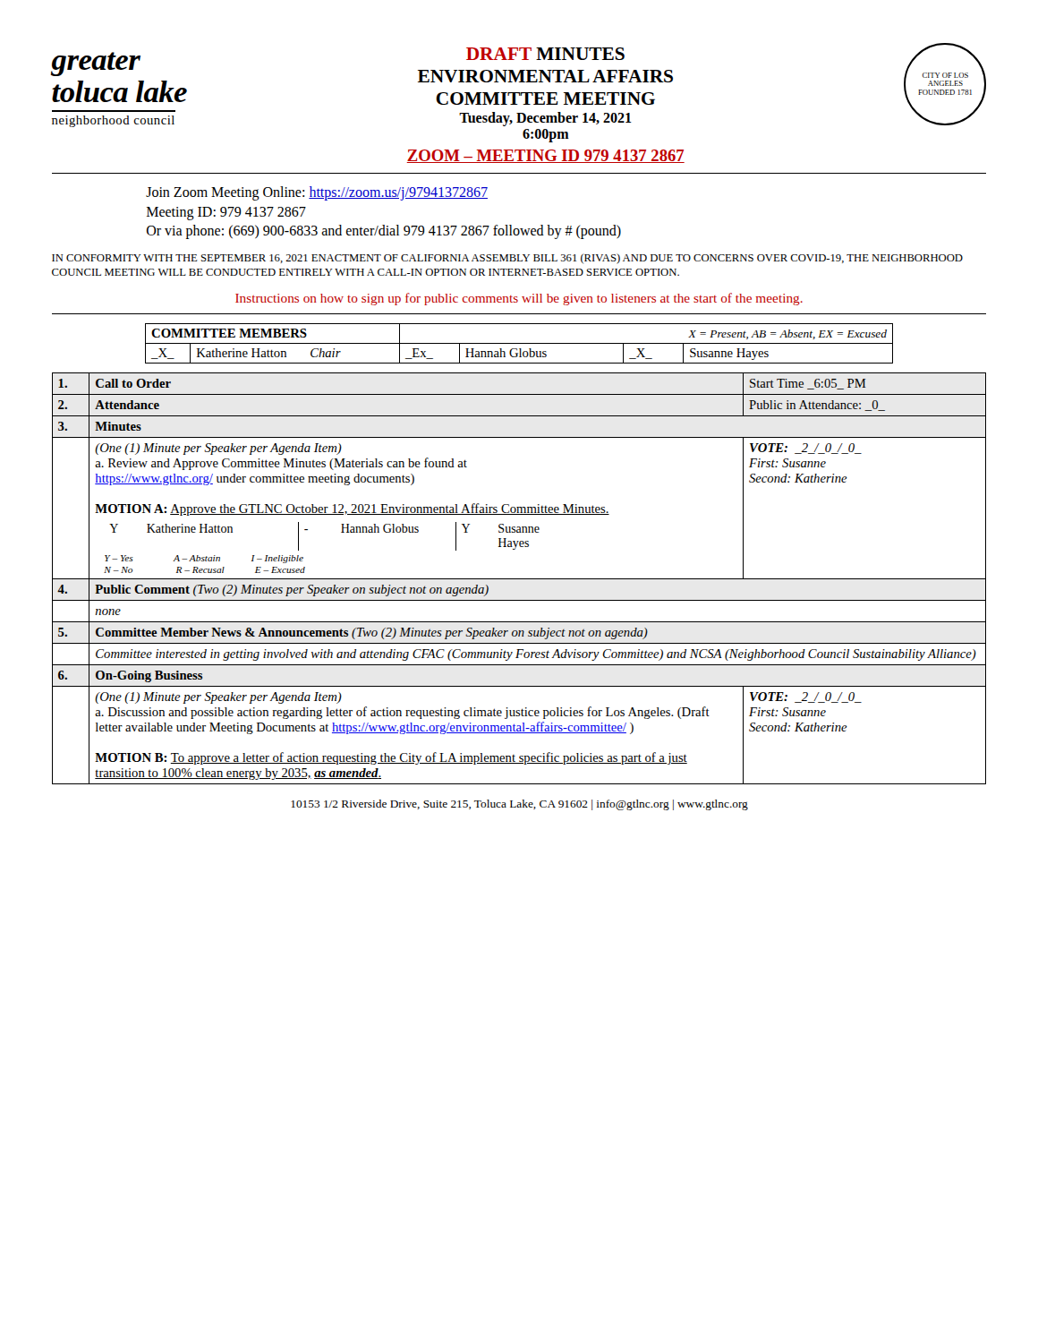greater
toluca lake
neighborhood council
DRAFT MINUTES
ENVIRONMENTAL AFFAIRS
COMMITTEE MEETING
Tuesday, December 14, 2021
6:00pm
ZOOM – MEETING ID 979 4137 2867
CITY OF LOS ANGELES
FOUNDED 1781
Join Zoom Meeting Online: https://zoom.us/j/97941372867
Meeting ID: 979 4137 2867
Or via phone: (669) 900-6833 and enter/dial 979 4137 2867 followed by # (pound)
IN CONFORMITY WITH THE SEPTEMBER 16, 2021 ENACTMENT OF CALIFORNIA ASSEMBLY BILL 361 (RIVAS) AND DUE TO CONCERNS OVER COVID-19, THE NEIGHBORHOOD COUNCIL MEETING WILL BE CONDUCTED ENTIRELY WITH A CALL-IN OPTION OR INTERNET-BASED SERVICE OPTION.
Instructions on how to sign up for public comments will be given to listeners at the start of the meeting.
| COMMITTEE MEMBERS | X = Present, AB = Absent, EX = Excused |
| _X_ | Katherine Hatton Chair | _Ex_ | Hannah Globus | _X_ | Susanne Hayes |
| 1. | Call to Order | Start Time _6:05_ PM |
| 2. | Attendance | Public in Attendance: _0_ |
| 3. | Minutes |
| | (One (1) Minute per Speaker per Agenda Item) a. Review and Approve Committee Minutes (Materials can be found at https://www.gtlnc.org/ under committee meeting documents) MOTION A: Approve the GTLNC October 12, 2021 Environmental Affairs Committee Minutes. / Y / Katherine Hatton / - / Hannah Globus / Y / Susanne Hayes / Y – Yes A – Abstain I – Ineligible N – No R – Recusal E – Excused | VOTE: _2_/_0_/_0_ First: Susanne Second: Katherine |
| 4. | Public Comment (Two (2) Minutes per Speaker on subject not on agenda) |
| | none |
| 5. | Committee Member News & Announcements (Two (2) Minutes per Speaker on subject not on agenda) |
| | Committee interested in getting involved with and attending CFAC (Community Forest Advisory Committee) and NCSA (Neighborhood Council Sustainability Alliance) |
| 6. | On-Going Business |
| | (One (1) Minute per Speaker per Agenda Item) a. Discussion and possible action regarding letter of action requesting climate justice policies for Los Angeles. (Draft letter available under Meeting Documents at https://www.gtlnc.org/environmental-affairs-committee/ ) MOTION B: To approve a letter of action requesting the City of LA implement specific policies as part of a just transition to 100% clean energy by 2035, as amended . | VOTE: _2_/_0_/_0_ First: Susanne Second: Katherine |
10153 1/2 Riverside Drive, Suite 215, Toluca Lake, CA 91602 | info@gtlnc.org | www.gtlnc.org